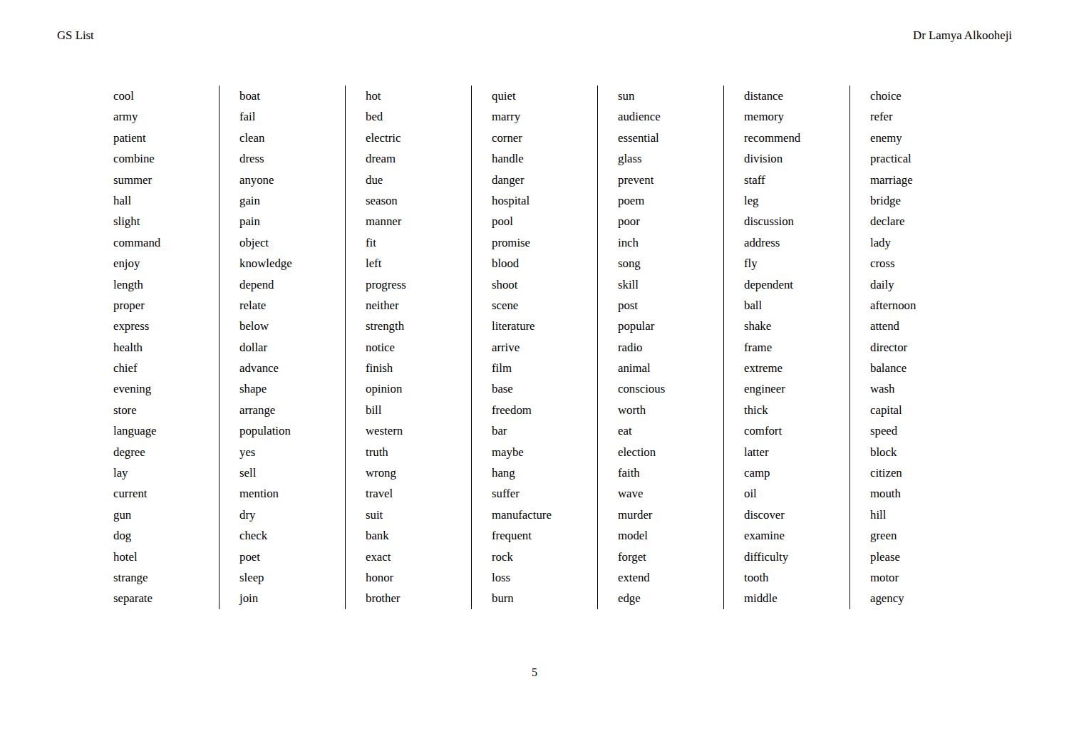GS List Dr Lamya Alkooheji
cool
army
patient
combine
summer
hall
slight
command
enjoy
length
proper
express
health
chief
evening
store
language
degree
lay
current
gun
dog
hotel
strange
separate
boat
fail
clean
dress
anyone
gain
pain
object
knowledge
depend
relate
below
dollar
advance
shape
arrange
population
yes
sell
mention
dry
check
poet
sleep
join
hot
bed
electric
dream
due
season
manner
fit
left
progress
neither
strength
notice
finish
opinion
bill
western
truth
wrong
travel
suit
bank
exact
honor
brother
quiet
marry
corner
handle
danger
hospital
pool
promise
blood
shoot
scene
literature
arrive
film
base
freedom
bar
maybe
hang
suffer
manufacture
frequent
rock
loss
burn
sun
audience
essential
glass
prevent
poem
poor
inch
song
skill
post
popular
radio
animal
conscious
worth
eat
election
faith
wave
murder
model
forget
extend
edge
distance
memory
recommend
division
staff
leg
discussion
address
fly
dependent
ball
shake
frame
extreme
engineer
thick
comfort
latter
camp
oil
discover
examine
difficulty
tooth
middle
choice
refer
enemy
practical
marriage
bridge
declare
lady
cross
daily
afternoon
attend
director
balance
wash
capital
speed
block
citizen
mouth
hill
green
please
motor
agency
5